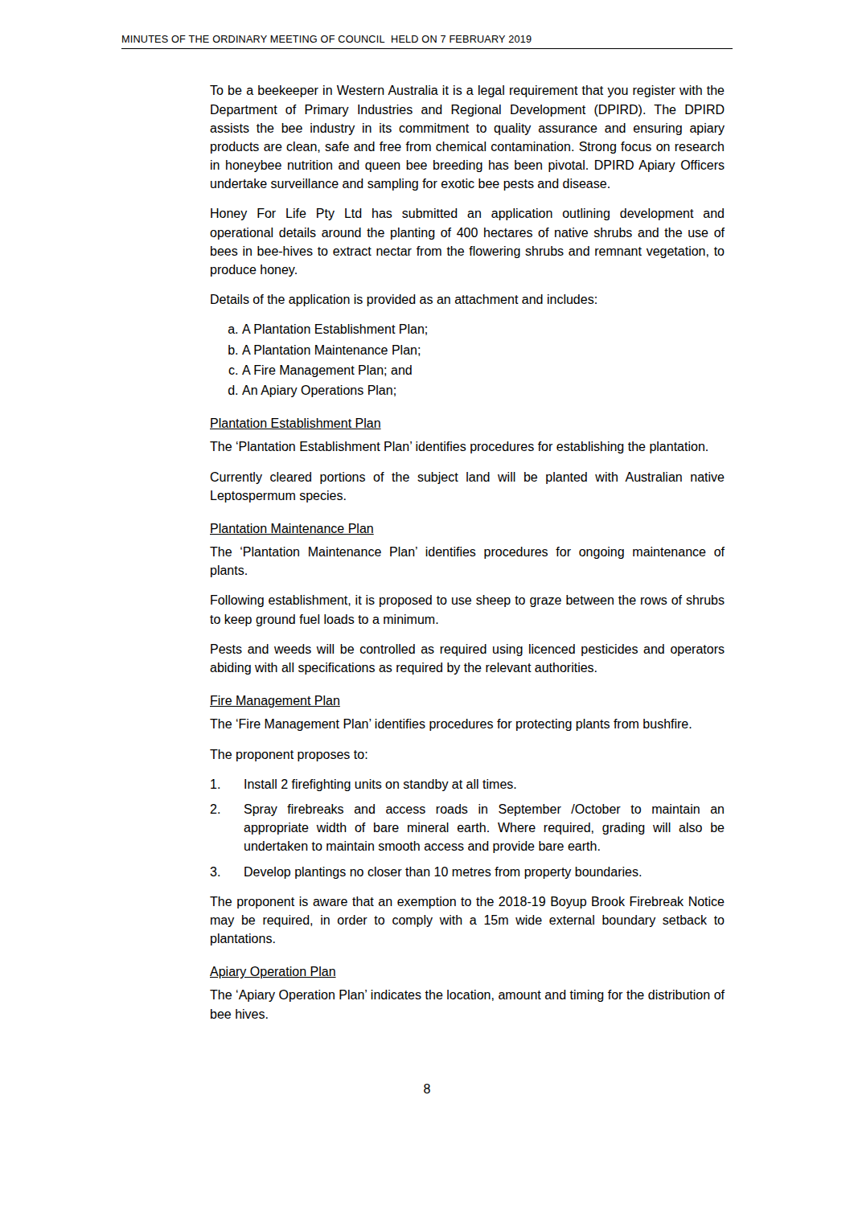Minutes of the Ordinary Meeting of Council held on 7 February 2019
To be a beekeeper in Western Australia it is a legal requirement that you register with the Department of Primary Industries and Regional Development (DPIRD). The DPIRD assists the bee industry in its commitment to quality assurance and ensuring apiary products are clean, safe and free from chemical contamination. Strong focus on research in honeybee nutrition and queen bee breeding has been pivotal. DPIRD Apiary Officers undertake surveillance and sampling for exotic bee pests and disease.
Honey For Life Pty Ltd has submitted an application outlining development and operational details around the planting of 400 hectares of native shrubs and the use of bees in bee-hives to extract nectar from the flowering shrubs and remnant vegetation, to produce honey.
Details of the application is provided as an attachment and includes:
A Plantation Establishment Plan;
A Plantation Maintenance Plan;
A Fire Management Plan; and
An Apiary Operations Plan;
Plantation Establishment Plan
The ‘Plantation Establishment Plan’ identifies procedures for establishing the plantation.
Currently cleared portions of the subject land will be planted with Australian native Leptospermum species.
Plantation Maintenance Plan
The ‘Plantation Maintenance Plan’ identifies procedures for ongoing maintenance of plants.
Following establishment, it is proposed to use sheep to graze between the rows of shrubs to keep ground fuel loads to a minimum.
Pests and weeds will be controlled as required using licenced pesticides and operators abiding with all specifications as required by the relevant authorities.
Fire Management Plan
The ‘Fire Management Plan’ identifies procedures for protecting plants from bushfire.
The proponent proposes to:
Install 2 firefighting units on standby at all times.
Spray firebreaks and access roads in September /October to maintain an appropriate width of bare mineral earth. Where required, grading will also be undertaken to maintain smooth access and provide bare earth.
Develop plantings no closer than 10 metres from property boundaries.
The proponent is aware that an exemption to the 2018-19 Boyup Brook Firebreak Notice may be required, in order to comply with a 15m wide external boundary setback to plantations.
Apiary Operation Plan
The ‘Apiary Operation Plan’ indicates the location, amount and timing for the distribution of bee hives.
8